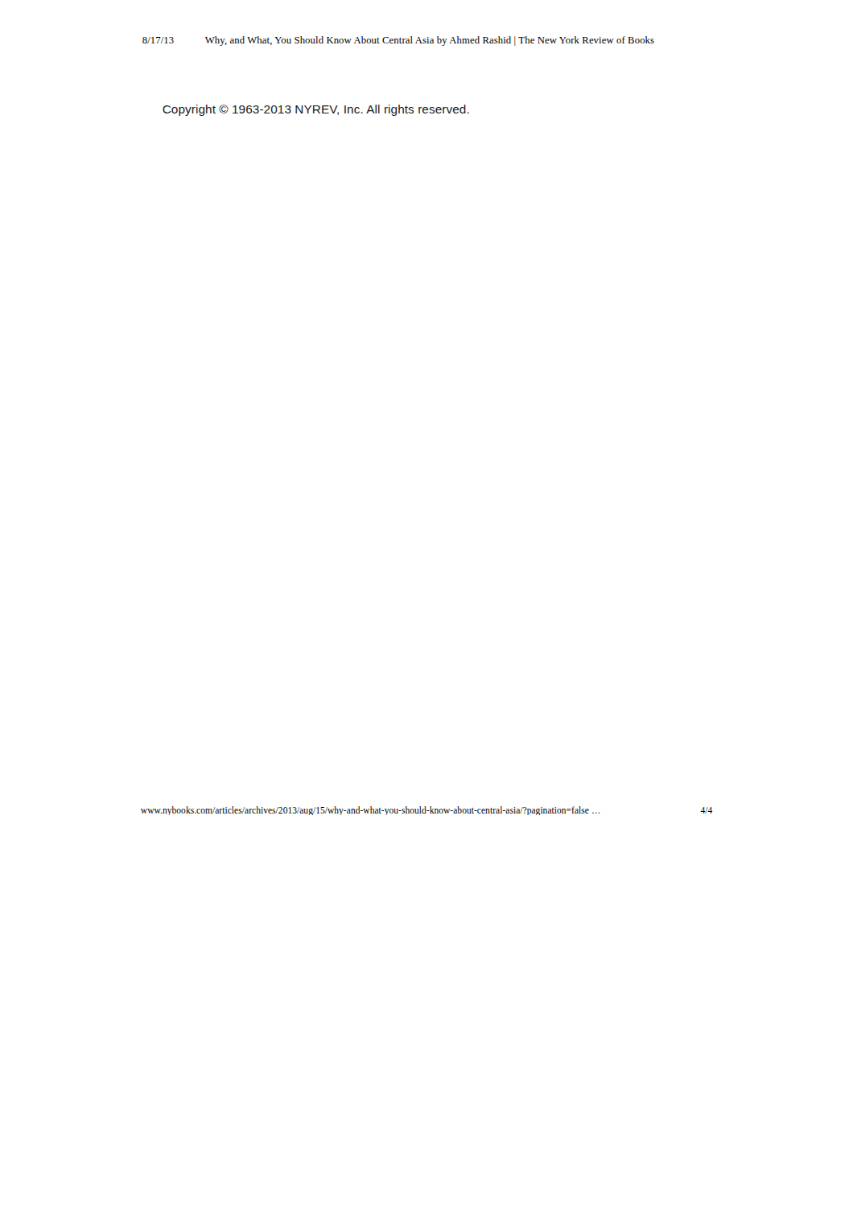8/17/13 Why, and What, You Should Know About Central Asia by Ahmed Rashid | The New York Review of Books
Copyright © 1963-2013 NYREV, Inc. All rights reserved.
www.nybooks.com/articles/archives/2013/aug/15/why-and-what-you-should-know-about-central-asia/?pagination=false … 4/4